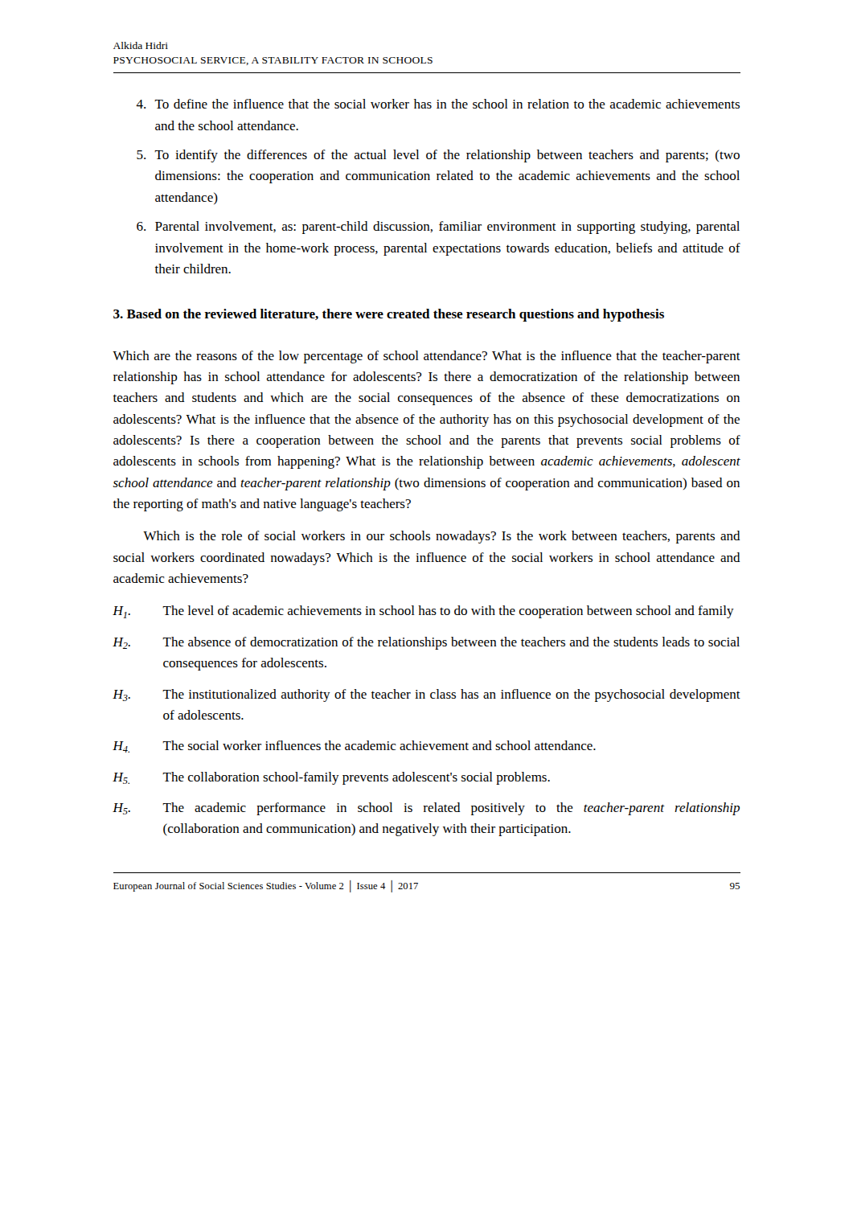Alkida Hidri
PSYCHOSOCIAL SERVICE, A STABILITY FACTOR IN SCHOOLS
To define the influence that the social worker has in the school in relation to the academic achievements and the school attendance.
To identify the differences of the actual level of the relationship between teachers and parents; (two dimensions: the cooperation and communication related to the academic achievements and the school attendance)
Parental involvement, as: parent-child discussion, familiar environment in supporting studying, parental involvement in the home-work process, parental expectations towards education, beliefs and attitude of their children.
3. Based on the reviewed literature, there were created these research questions and hypothesis
Which are the reasons of the low percentage of school attendance? What is the influence that the teacher-parent relationship has in school attendance for adolescents? Is there a democratization of the relationship between teachers and students and which are the social consequences of the absence of these democratizations on adolescents? What is the influence that the absence of the authority has on this psychosocial development of the adolescents? Is there a cooperation between the school and the parents that prevents social problems of adolescents in schools from happening? What is the relationship between academic achievements, adolescent school attendance and teacher-parent relationship (two dimensions of cooperation and communication) based on the reporting of math's and native language's teachers?
Which is the role of social workers in our schools nowadays? Is the work between teachers, parents and social workers coordinated nowadays? Which is the influence of the social workers in school attendance and academic achievements?
H1. The level of academic achievements in school has to do with the cooperation between school and family
H2. The absence of democratization of the relationships between the teachers and the students leads to social consequences for adolescents.
H3. The institutionalized authority of the teacher in class has an influence on the psychosocial development of adolescents.
H4. The social worker influences the academic achievement and school attendance.
H5. The collaboration school-family prevents adolescent's social problems.
H5. The academic performance in school is related positively to the teacher-parent relationship (collaboration and communication) and negatively with their participation.
European Journal of Social Sciences Studies - Volume 2 │ Issue 4 │ 2017 95